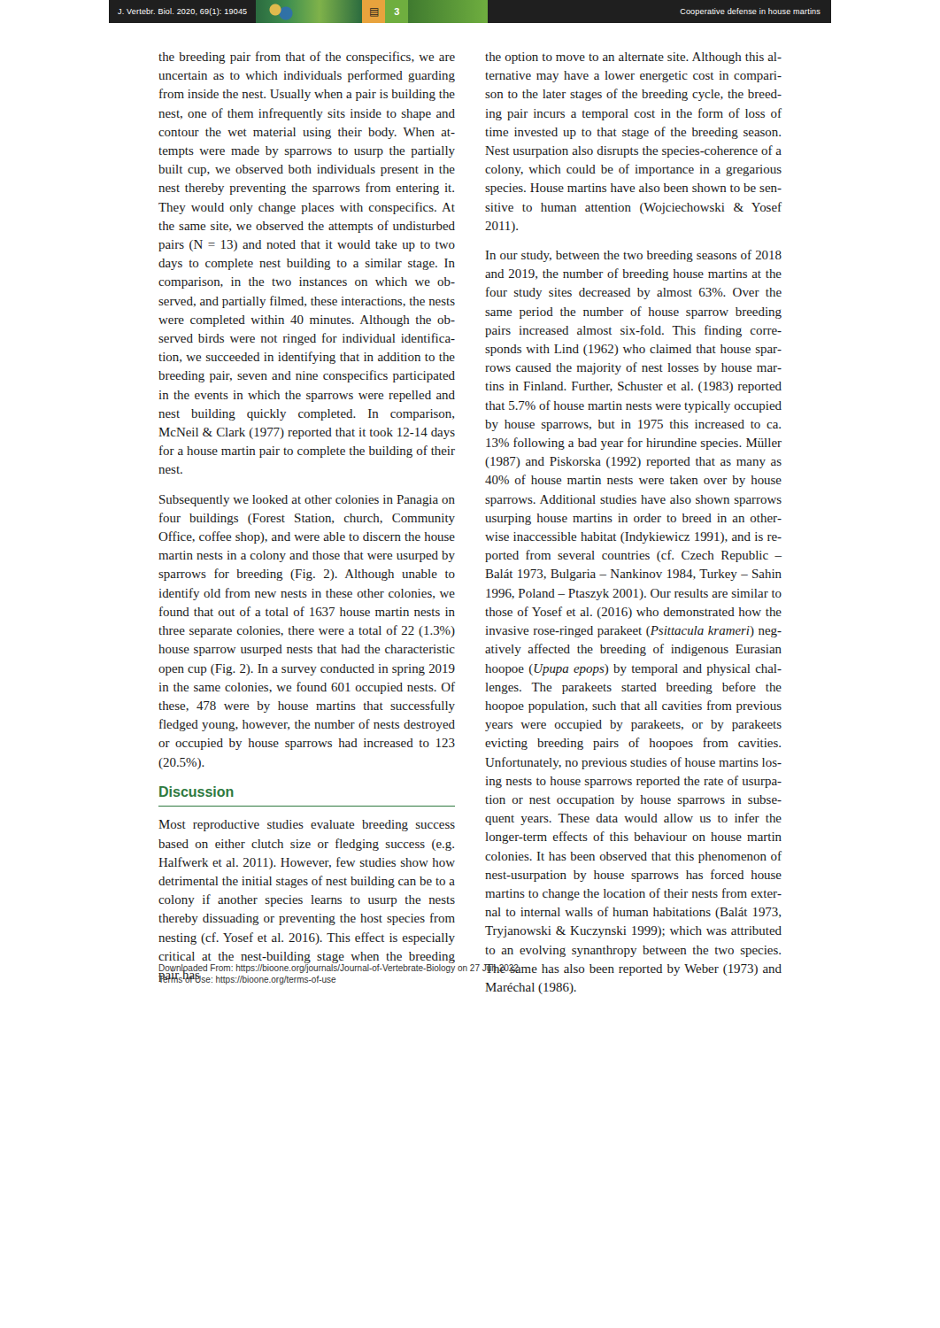J. Vertebr. Biol. 2020, 69(1): 19045
▤
3
Cooperative defense in house martins
the breeding pair from that of the conspecifics, we are uncertain as to which individuals performed guarding from inside the nest. Usually when a pair is building the nest, one of them infrequently sits inside to shape and contour the wet material using their body. When attempts were made by sparrows to usurp the partially built cup, we observed both individuals present in the nest thereby preventing the sparrows from entering it. They would only change places with conspecifics. At the same site, we observed the attempts of undisturbed pairs (N = 13) and noted that it would take up to two days to complete nest building to a similar stage. In comparison, in the two instances on which we observed, and partially filmed, these interactions, the nests were completed within 40 minutes. Although the observed birds were not ringed for individual identification, we succeeded in identifying that in addition to the breeding pair, seven and nine conspecifics participated in the events in which the sparrows were repelled and nest building quickly completed. In comparison, McNeil & Clark (1977) reported that it took 12-14 days for a house martin pair to complete the building of their nest.
Subsequently we looked at other colonies in Panagia on four buildings (Forest Station, church, Community Office, coffee shop), and were able to discern the house martin nests in a colony and those that were usurped by sparrows for breeding (Fig. 2). Although unable to identify old from new nests in these other colonies, we found that out of a total of 1637 house martin nests in three separate colonies, there were a total of 22 (1.3%) house sparrow usurped nests that had the characteristic open cup (Fig. 2). In a survey conducted in spring 2019 in the same colonies, we found 601 occupied nests. Of these, 478 were by house martins that successfully fledged young, however, the number of nests destroyed or occupied by house sparrows had increased to 123 (20.5%).
Discussion
Most reproductive studies evaluate breeding success based on either clutch size or fledging success (e.g. Halfwerk et al. 2011). However, few studies show how detrimental the initial stages of nest building can be to a colony if another species learns to usurp the nests thereby dissuading or preventing the host species from nesting (cf. Yosef et al. 2016). This effect is especially critical at the nest-building stage when the breeding pair has
the option to move to an alternate site. Although this alternative may have a lower energetic cost in comparison to the later stages of the breeding cycle, the breeding pair incurs a temporal cost in the form of loss of time invested up to that stage of the breeding season. Nest usurpation also disrupts the species-coherence of a colony, which could be of importance in a gregarious species. House martins have also been shown to be sensitive to human attention (Wojciechowski & Yosef 2011).
In our study, between the two breeding seasons of 2018 and 2019, the number of breeding house martins at the four study sites decreased by almost 63%. Over the same period the number of house sparrow breeding pairs increased almost six-fold. This finding corresponds with Lind (1962) who claimed that house sparrows caused the majority of nest losses by house martins in Finland. Further, Schuster et al. (1983) reported that 5.7% of house martin nests were typically occupied by house sparrows, but in 1975 this increased to ca. 13% following a bad year for hirundine species. Müller (1987) and Piskorska (1992) reported that as many as 40% of house martin nests were taken over by house sparrows. Additional studies have also shown sparrows usurping house martins in order to breed in an otherwise inaccessible habitat (Indykiewicz 1991), and is reported from several countries (cf. Czech Republic – Balát 1973, Bulgaria – Nankinov 1984, Turkey – Sahin 1996, Poland – Ptaszyk 2001). Our results are similar to those of Yosef et al. (2016) who demonstrated how the invasive rose-ringed parakeet (Psittacula krameri) negatively affected the breeding of indigenous Eurasian hoopoe (Upupa epops) by temporal and physical challenges. The parakeets started breeding before the hoopoe population, such that all cavities from previous years were occupied by parakeets, or by parakeets evicting breeding pairs of hoopoes from cavities. Unfortunately, no previous studies of house martins losing nests to house sparrows reported the rate of usurpation or nest occupation by house sparrows in subsequent years. These data would allow us to infer the longer-term effects of this behaviour on house martin colonies. It has been observed that this phenomenon of nest-usurpation by house sparrows has forced house martins to change the location of their nests from external to internal walls of human habitations (Balát 1973, Tryjanowski & Kuczynski 1999); which was attributed to an evolving synanthropy between the two species. The same has also been reported by Weber (1973) and Maréchal (1986).
Downloaded From: https://bioone.org/journals/Journal-of-Vertebrate-Biology on 27 Jun 2022
Terms of Use: https://bioone.org/terms-of-use